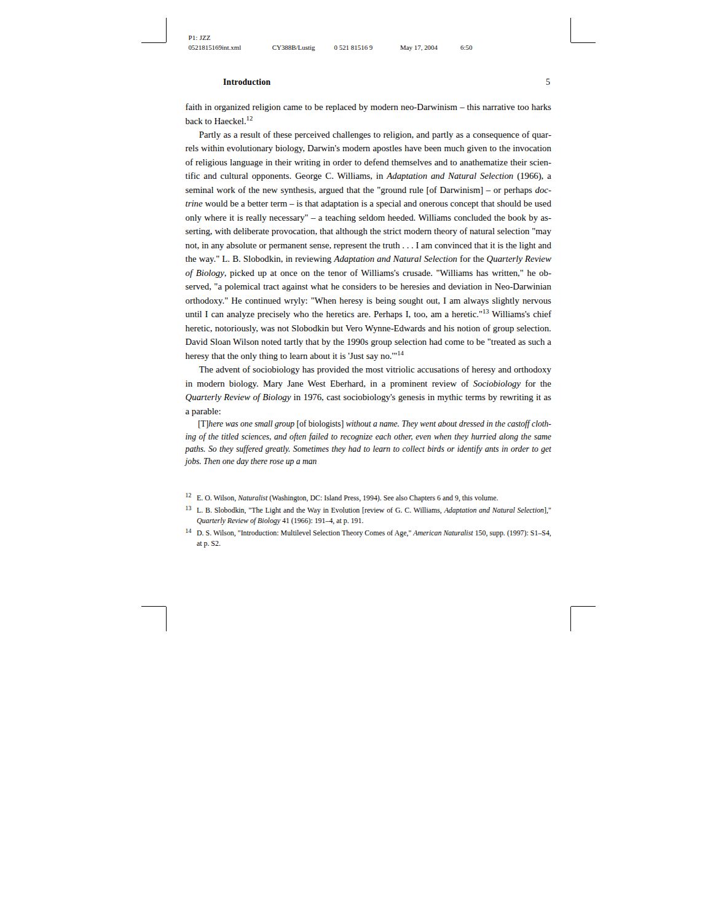P1: JZZ
0521815169int.xml CY388B/Lustig 0 521 81516 9 May 17, 20046:50
Introduction 5
faith in organized religion came to be replaced by modern neo-Darwinism – this narrative too harks back to Haeckel.12
Partly as a result of these perceived challenges to religion, and partly as a consequence of quarrels within evolutionary biology, Darwin's modern apostles have been much given to the invocation of religious language in their writing in order to defend themselves and to anathematize their scientific and cultural opponents. George C. Williams, in Adaptation and Natural Selection (1966), a seminal work of the new synthesis, argued that the "ground rule [of Darwinism] – or perhaps doctrine would be a better term – is that adaptation is a special and onerous concept that should be used only where it is really necessary" – a teaching seldom heeded. Williams concluded the book by asserting, with deliberate provocation, that although the strict modern theory of natural selection "may not, in any absolute or permanent sense, represent the truth . . . I am convinced that it is the light and the way." L. B. Slobodkin, in reviewing Adaptation and Natural Selection for the Quarterly Review of Biology, picked up at once on the tenor of Williams's crusade. "Williams has written," he observed, "a polemical tract against what he considers to be heresies and deviation in Neo-Darwinian orthodoxy." He continued wryly: "When heresy is being sought out, I am always slightly nervous until I can analyze precisely who the heretics are. Perhaps I, too, am a heretic."13 Williams's chief heretic, notoriously, was not Slobodkin but Vero Wynne-Edwards and his notion of group selection. David Sloan Wilson noted tartly that by the 1990s group selection had come to be "treated as such a heresy that the only thing to learn about it is 'Just say no.'"14
The advent of sociobiology has provided the most vitriolic accusations of heresy and orthodoxy in modern biology. Mary Jane West Eberhard, in a prominent review of Sociobiology for the Quarterly Review of Biology in 1976, cast sociobiology's genesis in mythic terms by rewriting it as a parable:
[T] here was one small group [of biologists] without a name. They went about dressed in the castoff clothing of the titled sciences, and often failed to recognize each other, even when they hurried along the same paths. So they suffered greatly. Sometimes they had to learn to collect birds or identify ants in order to get jobs. Then one day there rose up a man
12 E. O. Wilson, Naturalist (Washington, DC: Island Press, 1994). See also Chapters 6 and 9, this volume.
13 L. B. Slobodkin, "The Light and the Way in Evolution [review of G. C. Williams, Adaptation and Natural Selection]," Quarterly Review of Biology 41 (1966): 191–4, at p. 191.
14 D. S. Wilson, "Introduction: Multilevel Selection Theory Comes of Age," American Naturalist 150, supp. (1997): S1–S4, at p. S2.